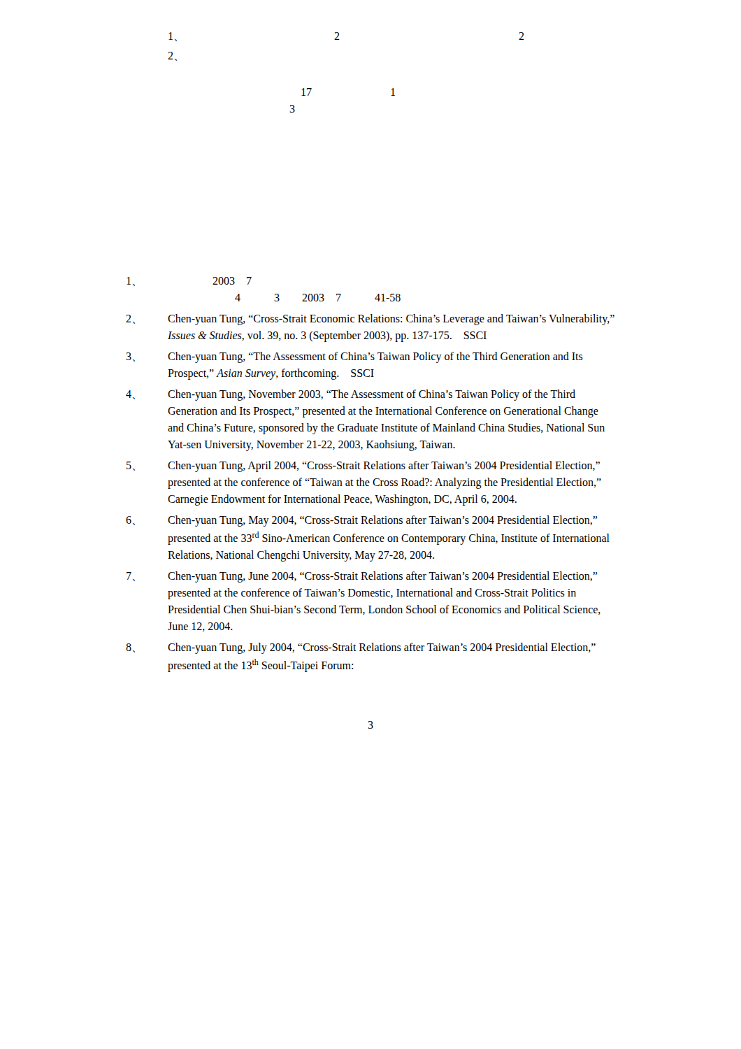1、 　　　　　　　　　　　　　2　　　　　　　　　　　　　　　　2　　
2、 　　　　　　　　　　　　　　　　　　　　　　　　　　　　　　　　
　　　　　　　　　　　　　　　　　　　　　　　　　　　　　　　　
　　　　　　　　　　17　　　　　　　1　　　　　　　　　　
　　　　　　　　　3　　　
　　　　　　　　　　　　　　　　　　　　　　　　　　　　　　　　
　　　　　　　　　　　　　
　　　　　
1、 　　　　2003　7　　　　　　　　　　　　　　　　　　　　　　　　
　　　　　　4　　　3　　2003　7　　　41-58　
2、 Chen-yuan Tung, “Cross-Strait Economic Relations: China’s Leverage and Taiwan’s Vulnerability,” Issues & Studies, vol. 39, no. 3 (September 2003), pp. 137-175.　SSCI
3、 Chen-yuan Tung, “The Assessment of China’s Taiwan Policy of the Third Generation and Its Prospect,” Asian Survey, forthcoming.　SSCI
4、 Chen-yuan Tung, November 2003, “The Assessment of China’s Taiwan Policy of the Third Generation and Its Prospect,” presented at the International Conference on Generational Change and China’s Future, sponsored by the Graduate Institute of Mainland China Studies, National Sun Yat-sen University, November 21-22, 2003, Kaohsiung, Taiwan.
5、 Chen-yuan Tung, April 2004, “Cross-Strait Relations after Taiwan’s 2004 Presidential Election,” presented at the conference of “Taiwan at the Cross Road?: Analyzing the Presidential Election,” Carnegie Endowment for International Peace, Washington, DC, April 6, 2004.
6、 Chen-yuan Tung, May 2004, “Cross-Strait Relations after Taiwan’s 2004 Presidential Election,” presented at the 33rd Sino-American Conference on Contemporary China, Institute of International Relations, National Chengchi University, May 27-28, 2004.
7、 Chen-yuan Tung, June 2004, “Cross-Strait Relations after Taiwan’s 2004 Presidential Election,” presented at the conference of Taiwan’s Domestic, International and Cross-Strait Politics in Presidential Chen Shui-bian’s Second Term, London School of Economics and Political Science, June 12, 2004.
8、 Chen-yuan Tung, July 2004, “Cross-Strait Relations after Taiwan’s 2004 Presidential Election,” presented at the 13th Seoul-Taipei Forum:
3